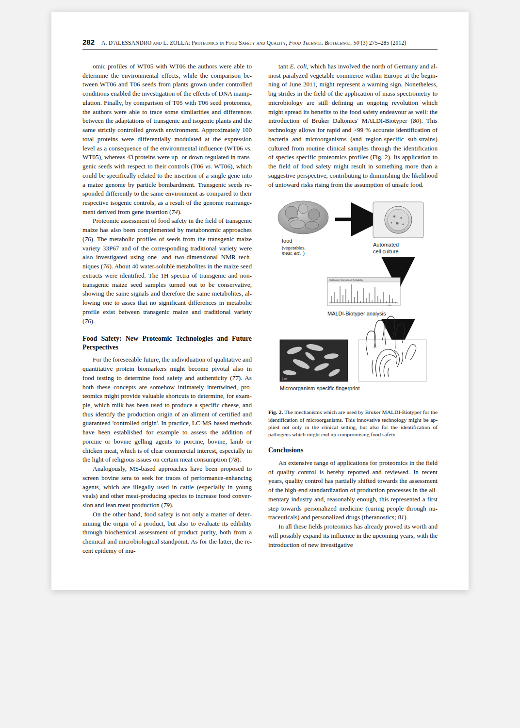282 A. D'ALESSANDRO and L. ZOLLA: Proteomics in Food Safety and Quality, Food Technol. Biotechnol. 50 (3) 275–285 (2012)
omic profiles of WT05 with WT06 the authors were able to determine the environmental effects, while the comparison between WT06 and T06 seeds from plants grown under controlled conditions enabled the investigation of the effects of DNA manipulation. Finally, by comparison of T05 with T06 seed proteomes, the authors were able to trace some similarities and differences between the adaptations of transgenic and isogenic plants and the same strictly controlled growth environment. Approximately 100 total proteins were differentially modulated at the expression level as a consequence of the environmental influence (WT06 vs. WT05), whereas 43 proteins were up- or down-regulated in transgenic seeds with respect to their controls (T06 vs. WT06), which could be specifically related to the insertion of a single gene into a maize genome by particle bombardment. Transgenic seeds responded differently to the same environment as compared to their respective isogenic controls, as a result of the genome rearrangement derived from gene insertion (74).
Proteomic assessment of food safety in the field of transgenic maize has also been complemented by metabonomic approaches (76). The metabolic profiles of seeds from the transgenic maize variety 33P67 and of the corresponding traditional variety were also investigated using one- and two-dimensional NMR techniques (76). About 40 water-soluble metabolites in the maize seed extracts were identified. The 1H spectra of transgenic and non-transgenic maize seed samples turned out to be conservative, showing the same signals and therefore the same metabolites, allowing one to asses that no significant differences in metabolic profile exist between transgenic maize and traditional variety (76).
Food Safety: New Proteomic Technologies and Future Perspectives
For the foreseeable future, the individuation of qualitative and quantitative protein biomarkers might become pivotal also in food testing to determine food safety and authenticity (77). As both these concepts are somehow intimately intertwined, proteomics might provide valuable shortcuts to determine, for example, which milk has been used to produce a specific cheese, and thus identify the production origin of an aliment of certified and guaranteed 'controlled origin'. In practice, LC-MS-based methods have been established for example to assess the addition of porcine or bovine gelling agents to porcine, bovine, lamb or chicken meat, which is of clear commercial interest, especially in the light of religious issues on certain meat consumption (78).
Analogously, MS-based approaches have been proposed to screen bovine sera to seek for traces of performance-enhancing agents, which are illegally used in cattle (especially in young veals) and other meat-producing species to increase food conversion and lean meat production (79).
On the other hand, food safety is not only a matter of determining the origin of a product, but also to evaluate its edibility through biochemical assessment of product purity, both from a chemical and microbiological standpoint. As for the latter, the recent epidemy of mu-
tant E. coli, which has involved the north of Germany and almost paralyzed vegetable commerce within Europe at the beginning of June 2011, might represent a warning sign. Nonetheless, big strides in the field of the application of mass spectrometry to microbiology are still defining an ongoing revolution which might spread its benefits to the food safety endeavour as well: the introduction of Bruker Daltonics' MALDI-Biotyper (80). This technology allows for rapid and >99 % accurate identification of bacteria and microorganisms (and region-specific sub-strains) cultured from routine clinical samples through the identification of species-specific proteomics profiles (Fig. 2). Its application to the field of food safety might result in something more than a suggestive perspective, contributing to diminishing the likelihood of untoward risks rising from the assumption of unsafe food.
food (vegetables, meat, etc. ) Automated cell culture Calibration Normalized Probability m/z MALDI-Biotyper analysis 2 µm Microorganism-specific fingerprint
Fig. 2. The mechanisms which are used by Bruker MALDI-Biotyper for the identification of microorganisms. This innovative technology might be applied not only in the clinical setting, but also for the identification of pathogens which might end up compromising food safety
Conclusions
An extensive range of applications for proteomics in the field of quality control is hereby reported and reviewed. In recent years, quality control has partially shifted towards the assessment of the high-end standardization of production processes in the alimentary industry and, reasonably enough, this represented a first step towards personalized medicine (curing people through nutraceuticals) and personalized drugs (theranostics; 81).
In all these fields proteomics has already proved its worth and will possibly expand its influence in the upcoming years, with the introduction of new investigative